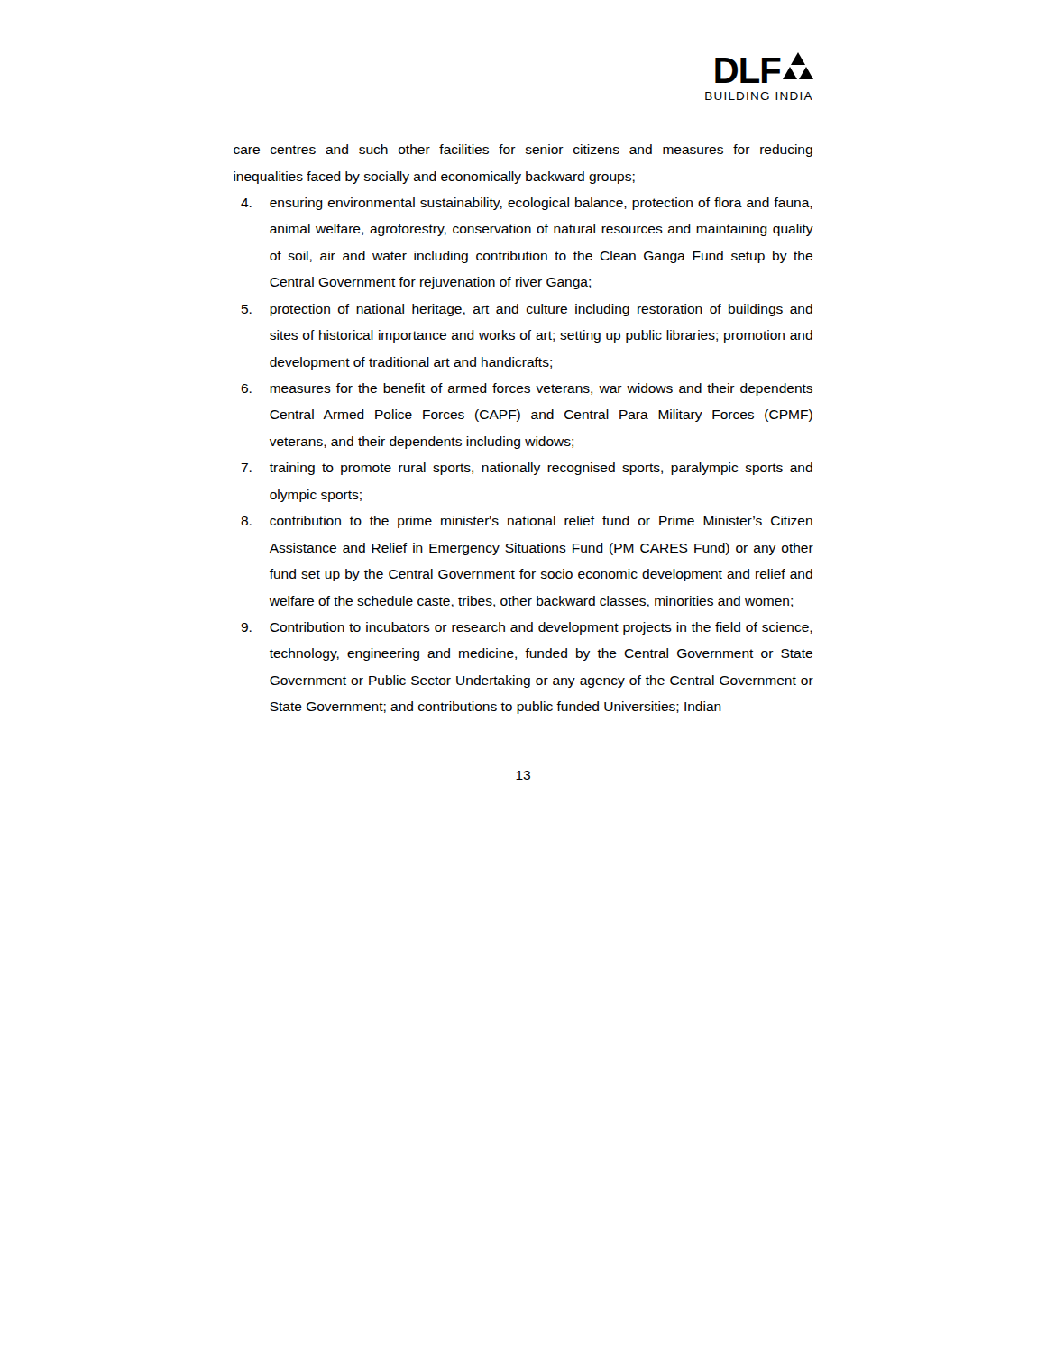DLF
BUILDING INDIA
care centres and such other facilities for senior citizens and measures for reducing inequalities faced by socially and economically backward groups;
ensuring environmental sustainability, ecological balance, protection of flora and fauna, animal welfare, agroforestry, conservation of natural resources and maintaining quality of soil, air and water including contribution to the Clean Ganga Fund setup by the Central Government for rejuvenation of river Ganga;
protection of national heritage, art and culture including restoration of buildings and sites of historical importance and works of art; setting up public libraries; promotion and development of traditional art and handicrafts;
measures for the benefit of armed forces veterans, war widows and their dependents Central Armed Police Forces (CAPF) and Central Para Military Forces (CPMF) veterans, and their dependents including widows;
training to promote rural sports, nationally recognised sports, paralympic sports and olympic sports;
contribution to the prime minister's national relief fund or Prime Minister’s Citizen Assistance and Relief in Emergency Situations Fund (PM CARES Fund) or any other fund set up by the Central Government for socio economic development and relief and welfare of the schedule caste, tribes, other backward classes, minorities and women;
Contribution to incubators or research and development projects in the field of science, technology, engineering and medicine, funded by the Central Government or State Government or Public Sector Undertaking or any agency of the Central Government or State Government; and contributions to public funded Universities; Indian
13